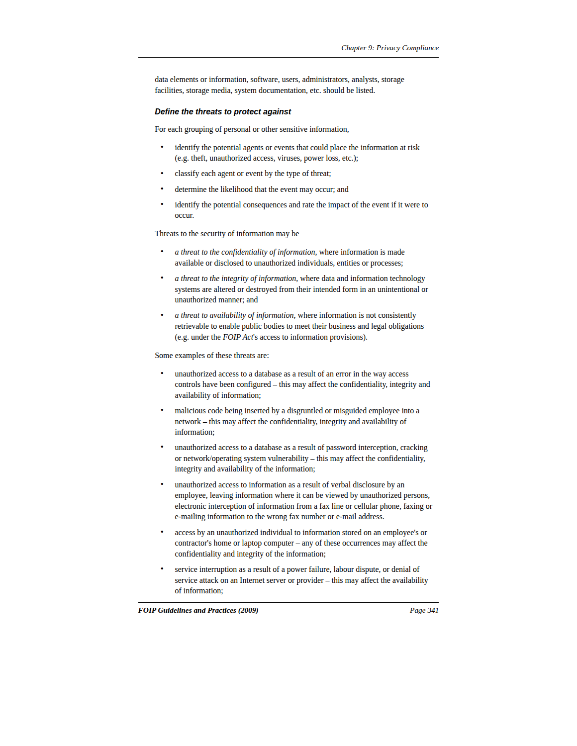Chapter 9: Privacy Compliance
data elements or information, software, users, administrators, analysts, storage facilities, storage media, system documentation, etc. should be listed.
Define the threats to protect against
For each grouping of personal or other sensitive information,
identify the potential agents or events that could place the information at risk (e.g. theft, unauthorized access, viruses, power loss, etc.);
classify each agent or event by the type of threat;
determine the likelihood that the event may occur; and
identify the potential consequences and rate the impact of the event if it were to occur.
Threats to the security of information may be
a threat to the confidentiality of information, where information is made available or disclosed to unauthorized individuals, entities or processes;
a threat to the integrity of information, where data and information technology systems are altered or destroyed from their intended form in an unintentional or unauthorized manner; and
a threat to availability of information, where information is not consistently retrievable to enable public bodies to meet their business and legal obligations (e.g. under the FOIP Act's access to information provisions).
Some examples of these threats are:
unauthorized access to a database as a result of an error in the way access controls have been configured – this may affect the confidentiality, integrity and availability of information;
malicious code being inserted by a disgruntled or misguided employee into a network – this may affect the confidentiality, integrity and availability of information;
unauthorized access to a database as a result of password interception, cracking or network/operating system vulnerability – this may affect the confidentiality, integrity and availability of the information;
unauthorized access to information as a result of verbal disclosure by an employee, leaving information where it can be viewed by unauthorized persons, electronic interception of information from a fax line or cellular phone, faxing or e-mailing information to the wrong fax number or e-mail address.
access by an unauthorized individual to information stored on an employee's or contractor's home or laptop computer – any of these occurrences may affect the confidentiality and integrity of the information;
service interruption as a result of a power failure, labour dispute, or denial of service attack on an Internet server or provider – this may affect the availability of information;
FOIP Guidelines and Practices (2009) Page 341